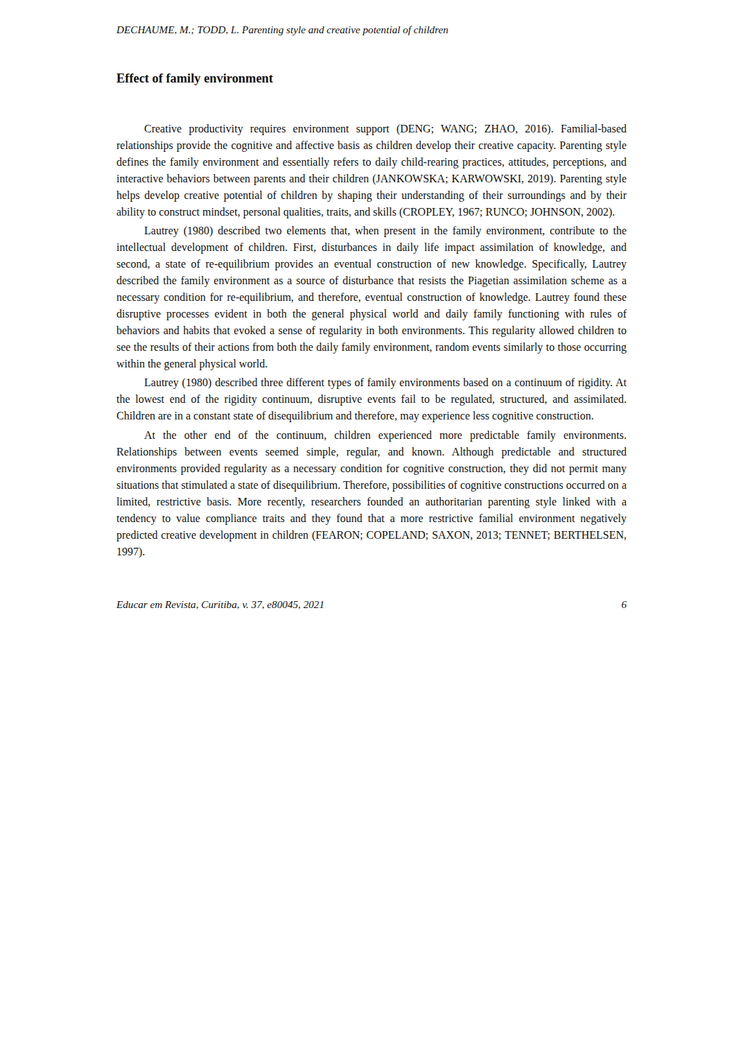DECHAUME, M.; TODD, L. Parenting style and creative potential of children
Effect of family environment
Creative productivity requires environment support (DENG; WANG; ZHAO, 2016). Familial-based relationships provide the cognitive and affective basis as children develop their creative capacity. Parenting style defines the family environment and essentially refers to daily child-rearing practices, attitudes, perceptions, and interactive behaviors between parents and their children (JANKOWSKA; KARWOWSKI, 2019). Parenting style helps develop creative potential of children by shaping their understanding of their surroundings and by their ability to construct mindset, personal qualities, traits, and skills (CROPLEY, 1967; RUNCO; JOHNSON, 2002).
Lautrey (1980) described two elements that, when present in the family environment, contribute to the intellectual development of children. First, disturbances in daily life impact assimilation of knowledge, and second, a state of re-equilibrium provides an eventual construction of new knowledge. Specifically, Lautrey described the family environment as a source of disturbance that resists the Piagetian assimilation scheme as a necessary condition for re-equilibrium, and therefore, eventual construction of knowledge. Lautrey found these disruptive processes evident in both the general physical world and daily family functioning with rules of behaviors and habits that evoked a sense of regularity in both environments. This regularity allowed children to see the results of their actions from both the daily family environment, random events similarly to those occurring within the general physical world.
Lautrey (1980) described three different types of family environments based on a continuum of rigidity. At the lowest end of the rigidity continuum, disruptive events fail to be regulated, structured, and assimilated. Children are in a constant state of disequilibrium and therefore, may experience less cognitive construction.
At the other end of the continuum, children experienced more predictable family environments. Relationships between events seemed simple, regular, and known. Although predictable and structured environments provided regularity as a necessary condition for cognitive construction, they did not permit many situations that stimulated a state of disequilibrium. Therefore, possibilities of cognitive constructions occurred on a limited, restrictive basis. More recently, researchers founded an authoritarian parenting style linked with a tendency to value compliance traits and they found that a more restrictive familial environment negatively predicted creative development in children (FEARON; COPELAND; SAXON, 2013; TENNET; BERTHELSEN, 1997).
Educar em Revista, Curitiba, v. 37, e80045, 2021 6